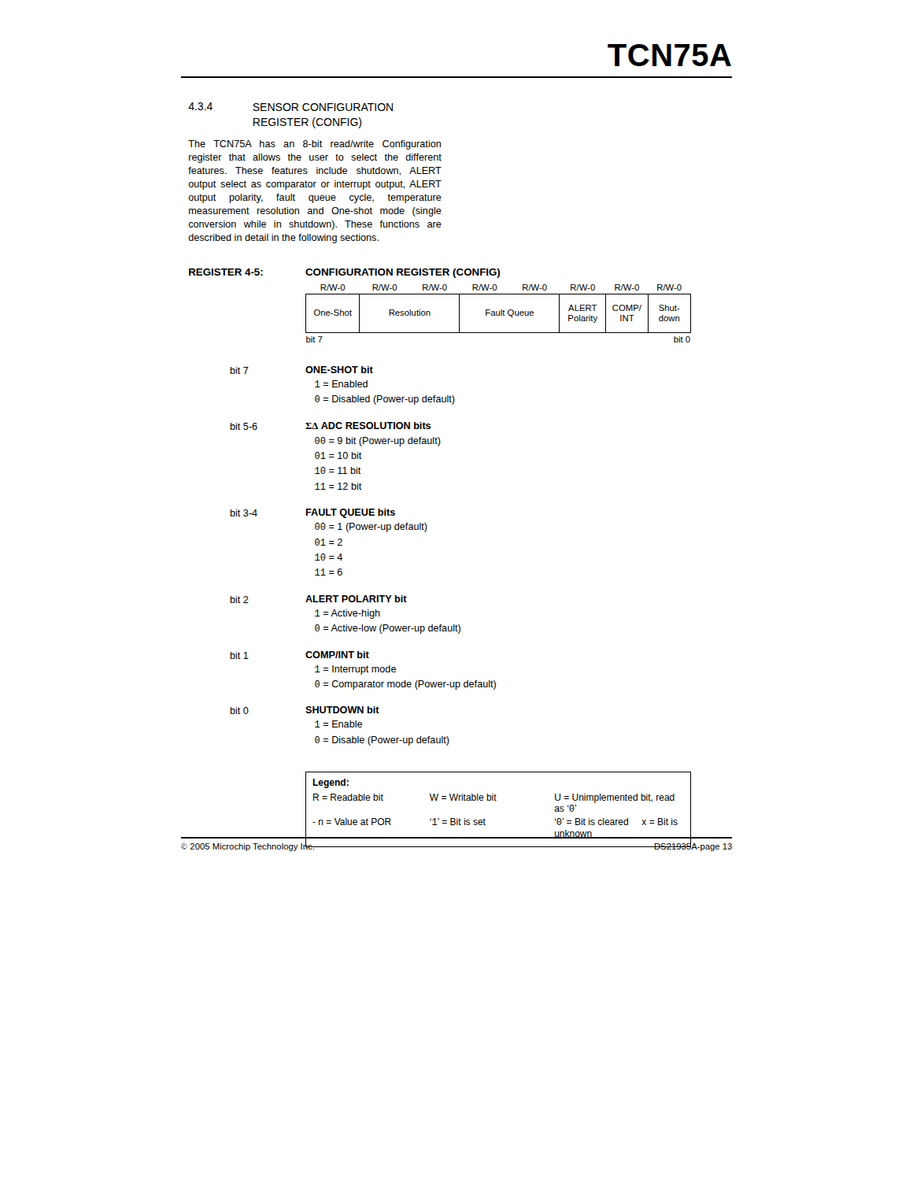TCN75A
4.3.4
SENSOR CONFIGURATION
REGISTER (CONFIG)
The TCN75A has an 8-bit read/write Configuration register that allows the user to select the different features. These features include shutdown, ALERT output select as comparator or interrupt output, ALERT output polarity, fault queue cycle, temperature measurement resolution and One-shot mode (single conversion while in shutdown). These functions are described in detail in the following sections.
REGISTER 4-5:
CONFIGURATION REGISTER (CONFIG)
| R/W-0 | R/W-0 | R/W-0 | R/W-0 | R/W-0 | R/W-0 | R/W-0 | R/W-0 |
| One-Shot | Resolution | Fault Queue | ALERT Polarity | COMP/ INT | Shut- down |
| bit 7 | bit 0 |
bit 7
ONE-SHOT bit
1 = Enabled
0 = Disabled (Power-up default)
bit 5-6
ΣΔ ADC RESOLUTION bits
00 = 9 bit (Power-up default)
01 = 10 bit
10 = 11 bit
11 = 12 bit
bit 3-4
FAULT QUEUE bits
00 = 1 (Power-up default)
01 = 2
10 = 4
11 = 6
bit 2
ALERT POLARITY bit
1 = Active-high
0 = Active-low (Power-up default)
bit 1
COMP/INT bit
1 = Interrupt mode
0 = Comparator mode (Power-up default)
bit 0
SHUTDOWN bit
1 = Enable
0 = Disable (Power-up default)
Legend:
| R = Readable bit | W = Writable bit | U = Unimplemented bit, read as ‘ 0 ’ |
| - n = Value at POR | ‘ 1 ’ = Bit is set | ‘ 0 ’ = Bit is cleared x = Bit is unknown |
© 2005 Microchip Technology Inc.
DS21935A-page 13